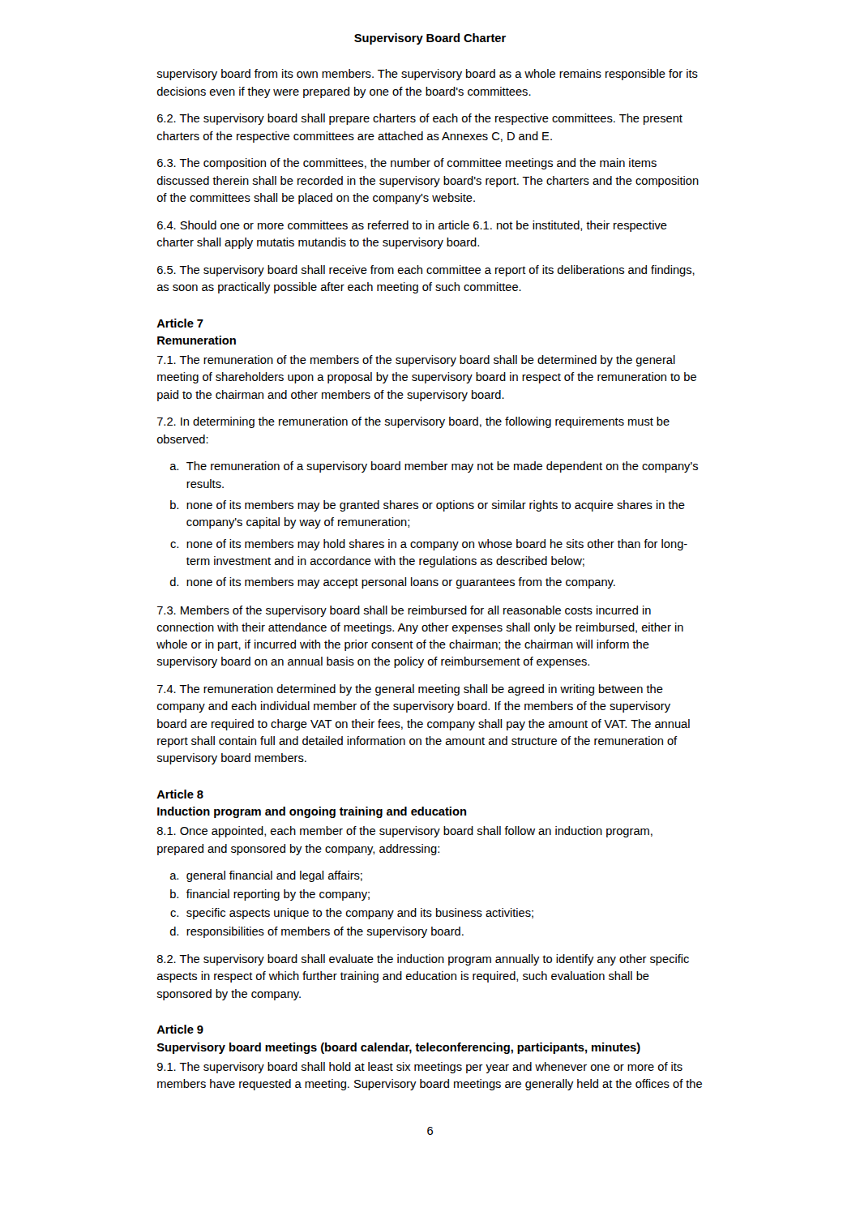Supervisory Board Charter
supervisory board from its own members. The supervisory board as a whole remains responsible for its decisions even if they were prepared by one of the board's committees.
6.2. The supervisory board shall prepare charters of each of the respective committees. The present charters of the respective committees are attached as Annexes C, D and E.
6.3. The composition of the committees, the number of committee meetings and the main items discussed therein shall be recorded in the supervisory board's report. The charters and the composition of the committees shall be placed on the company's website.
6.4. Should one or more committees as referred to in article 6.1. not be instituted, their respective charter shall apply mutatis mutandis to the supervisory board.
6.5. The supervisory board shall receive from each committee a report of its deliberations and findings, as soon as practically possible after each meeting of such committee.
Article 7Remuneration
7.1. The remuneration of the members of the supervisory board shall be determined by the general meeting of shareholders upon a proposal by the supervisory board in respect of the remuneration to be paid to the chairman and other members of the supervisory board.
7.2. In determining the remuneration of the supervisory board, the following requirements must be observed:
The remuneration of a supervisory board member may not be made dependent on the company's results.
none of its members may be granted shares or options or similar rights to acquire shares in the company's capital by way of remuneration;
none of its members may hold shares in a company on whose board he sits other than for long-term investment and in accordance with the regulations as described below;
none of its members may accept personal loans or guarantees from the company.
7.3. Members of the supervisory board shall be reimbursed for all reasonable costs incurred in connection with their attendance of meetings. Any other expenses shall only be reimbursed, either in whole or in part, if incurred with the prior consent of the chairman; the chairman will inform the supervisory board on an annual basis on the policy of reimbursement of expenses.
7.4. The remuneration determined by the general meeting shall be agreed in writing between the company and each individual member of the supervisory board. If the members of the supervisory board are required to charge VAT on their fees, the company shall pay the amount of VAT. The annual report shall contain full and detailed information on the amount and structure of the remuneration of supervisory board members.
Article 8Induction program and ongoing training and education
8.1. Once appointed, each member of the supervisory board shall follow an induction program, prepared and sponsored by the company, addressing:
general financial and legal affairs;
financial reporting by the company;
specific aspects unique to the company and its business activities;
responsibilities of members of the supervisory board.
8.2. The supervisory board shall evaluate the induction program annually to identify any other specific aspects in respect of which further training and education is required, such evaluation shall be sponsored by the company.
Article 9Supervisory board meetings (board calendar, teleconferencing, participants, minutes)
9.1. The supervisory board shall hold at least six meetings per year and whenever one or more of its members have requested a meeting. Supervisory board meetings are generally held at the offices of the
6